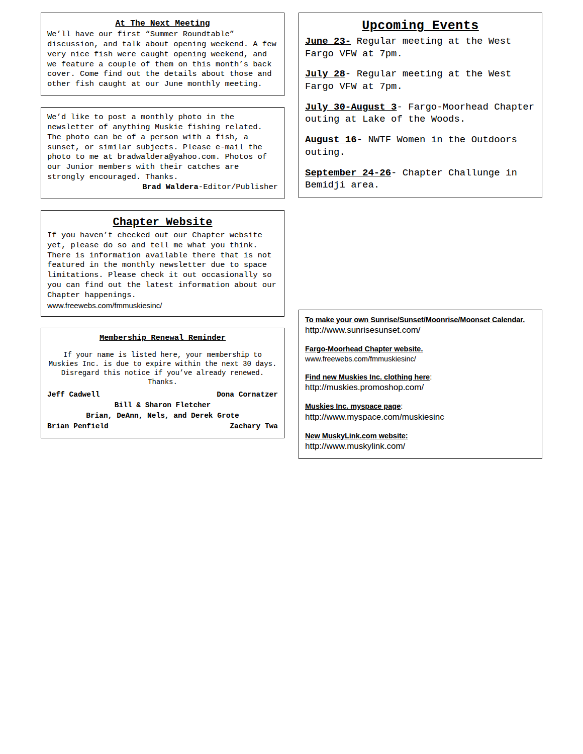| At The Next Meeting We’ll have our first “Summer Roundtable” discussion, and talk about opening weekend. A few very nice fish were caught opening weekend, and we feature a couple of them on this month’s back cover. Come find out the details about those and other fish caught at our June monthly meeting. We’d like to post a monthly photo in the newsletter of anything Muskie fishing related. The photo can be of a person with a fish, a sunset, or similar subjects. Please e-mail the photo to me at bradwaldera@yahoo.com. Photos of our Junior members with their catches are strongly encouraged. Thanks. Brad Waldera -Editor/Publisher Chapter Website If you haven’t checked out our Chapter website yet, please do so and tell me what you think. There is information available there that is not featured in the monthly newsletter due to space limitations. Please check it out occasionally so you can find out the latest information about our Chapter happenings. www.freewebs.com/fmmuskiesinc/ Membership Renewal Reminder If your name is listed here, your membership to Muskies Inc. is due to expire within the next 30 days. Disregard this notice if you’ve already renewed. Thanks. / Jeff Cadwell / Dona Cornatzer / / Bill & Sharon Fletcher / / Brian, DeAnn, Nels, and Derek Grote / / Brian Penfield / Zachary Twa / | Upcoming Events June 23- Regular meeting at the West Fargo VFW at 7pm. July 28 - Regular meeting at the West Fargo VFW at 7pm. July 30-August 3 - Fargo-Moorhead Chapter outing at Lake of the Woods. August 16 - NWTF Women in the Outdoors outing. September 24-26 - Chapter Challunge in Bemidji area. To make your own Sunrise/Sunset/Moonrise/Moonset Calendar. http://www.sunrisesunset.com/ Fargo-Moorhead Chapter website. www.freewebs.com/fmmuskiesinc/ Find new Muskies Inc. clothing here : http://muskies.promoshop.com/ Muskies Inc. myspace page : http://www.myspace.com/muskiesinc New MuskyLink.com website: http://www.muskylink.com/ |